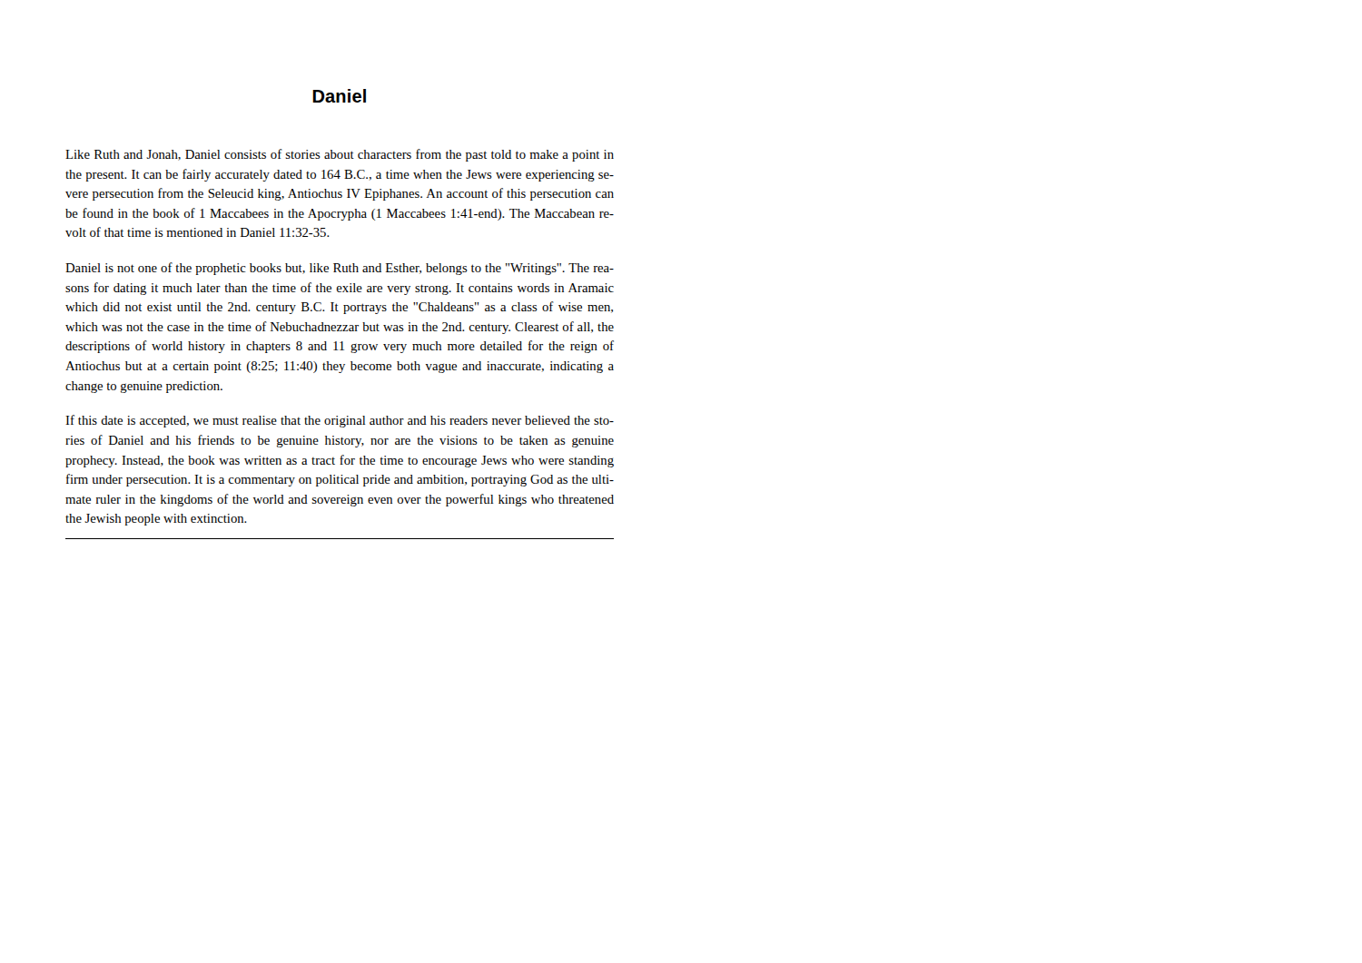Daniel
Like Ruth and Jonah, Daniel consists of stories about characters from the past told to make a point in the present. It can be fairly accurately dated to 164 B.C., a time when the Jews were experiencing severe persecution from the Seleucid king, Antiochus IV Epiphanes. An account of this persecution can be found in the book of 1 Maccabees in the Apocrypha (1 Maccabees 1:41-end). The Maccabean revolt of that time is mentioned in Daniel 11:32-35.
Daniel is not one of the prophetic books but, like Ruth and Esther, belongs to the "Writings". The reasons for dating it much later than the time of the exile are very strong. It contains words in Aramaic which did not exist until the 2nd. century B.C. It portrays the "Chaldeans" as a class of wise men, which was not the case in the time of Nebuchadnezzar but was in the 2nd. century. Clearest of all, the descriptions of world history in chapters 8 and 11 grow very much more detailed for the reign of Antiochus but at a certain point (8:25; 11:40) they become both vague and inaccurate, indicating a change to genuine prediction.
If this date is accepted, we must realise that the original author and his readers never believed the stories of Daniel and his friends to be genuine history, nor are the visions to be taken as genuine prophecy. Instead, the book was written as a tract for the time to encourage Jews who were standing firm under persecution. It is a commentary on political pride and ambition, portraying God as the ultimate ruler in the kingdoms of the world and sovereign even over the powerful kings who threatened the Jewish people with extinction.